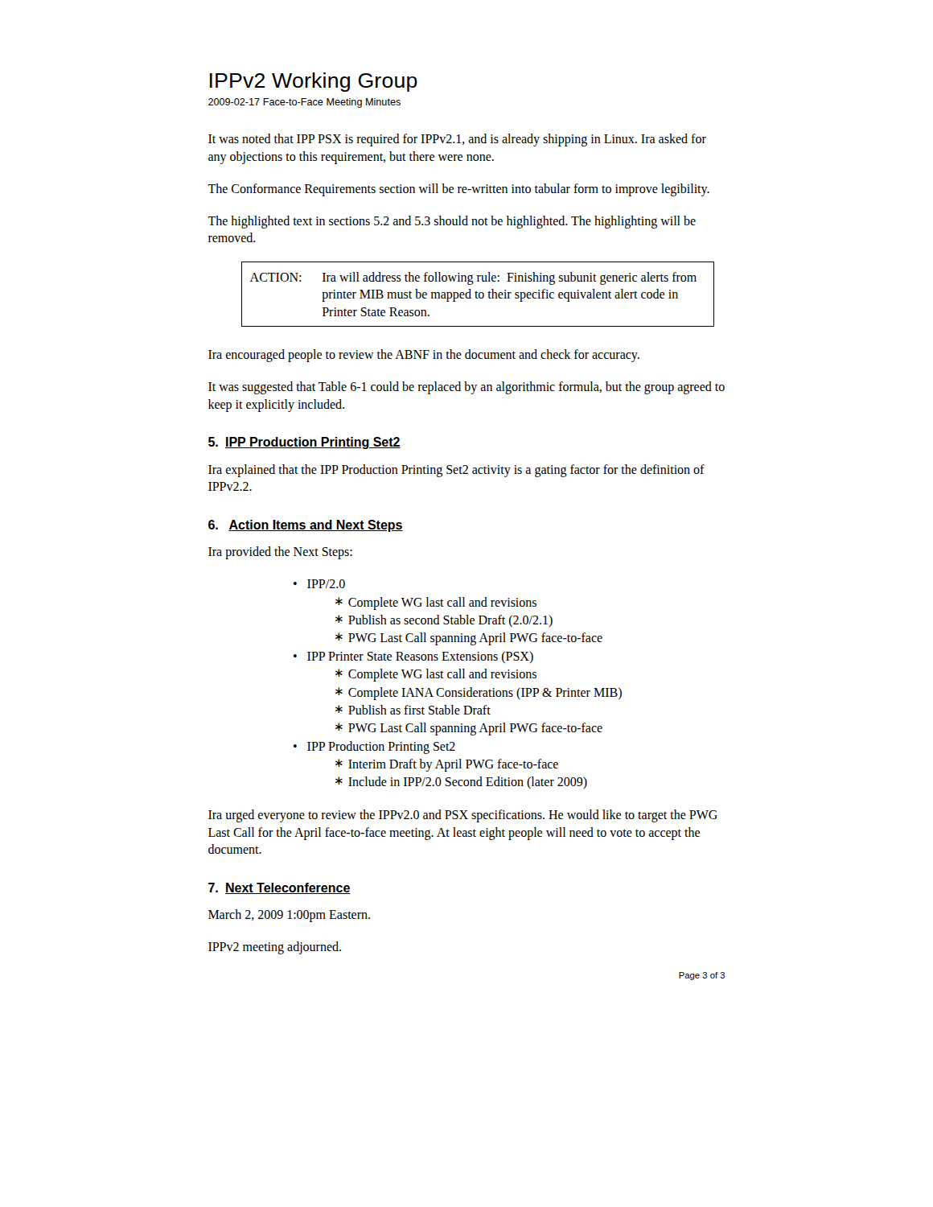IPPv2 Working Group
2009-02-17 Face-to-Face Meeting Minutes
It was noted that IPP PSX is required for IPPv2.1, and is already shipping in Linux. Ira asked for any objections to this requirement, but there were none.
The Conformance Requirements section will be re-written into tabular form to improve legibility.
The highlighted text in sections 5.2 and 5.3 should not be highlighted. The highlighting will be removed.
ACTION: Ira will address the following rule: Finishing subunit generic alerts from printer MIB must be mapped to their specific equivalent alert code in Printer State Reason.
Ira encouraged people to review the ABNF in the document and check for accuracy.
It was suggested that Table 6-1 could be replaced by an algorithmic formula, but the group agreed to keep it explicitly included.
5. IPP Production Printing Set2
Ira explained that the IPP Production Printing Set2 activity is a gating factor for the definition of IPPv2.2.
6. Action Items and Next Steps
Ira provided the Next Steps:
IPP/2.0
Complete WG last call and revisions
Publish as second Stable Draft (2.0/2.1)
PWG Last Call spanning April PWG face-to-face
IPP Printer State Reasons Extensions (PSX)
Complete WG last call and revisions
Complete IANA Considerations (IPP & Printer MIB)
Publish as first Stable Draft
PWG Last Call spanning April PWG face-to-face
IPP Production Printing Set2
Interim Draft by April PWG face-to-face
Include in IPP/2.0 Second Edition (later 2009)
Ira urged everyone to review the IPPv2.0 and PSX specifications. He would like to target the PWG Last Call for the April face-to-face meeting. At least eight people will need to vote to accept the document.
7. Next Teleconference
March 2, 2009 1:00pm Eastern.
IPPv2 meeting adjourned.
Page 3 of 3